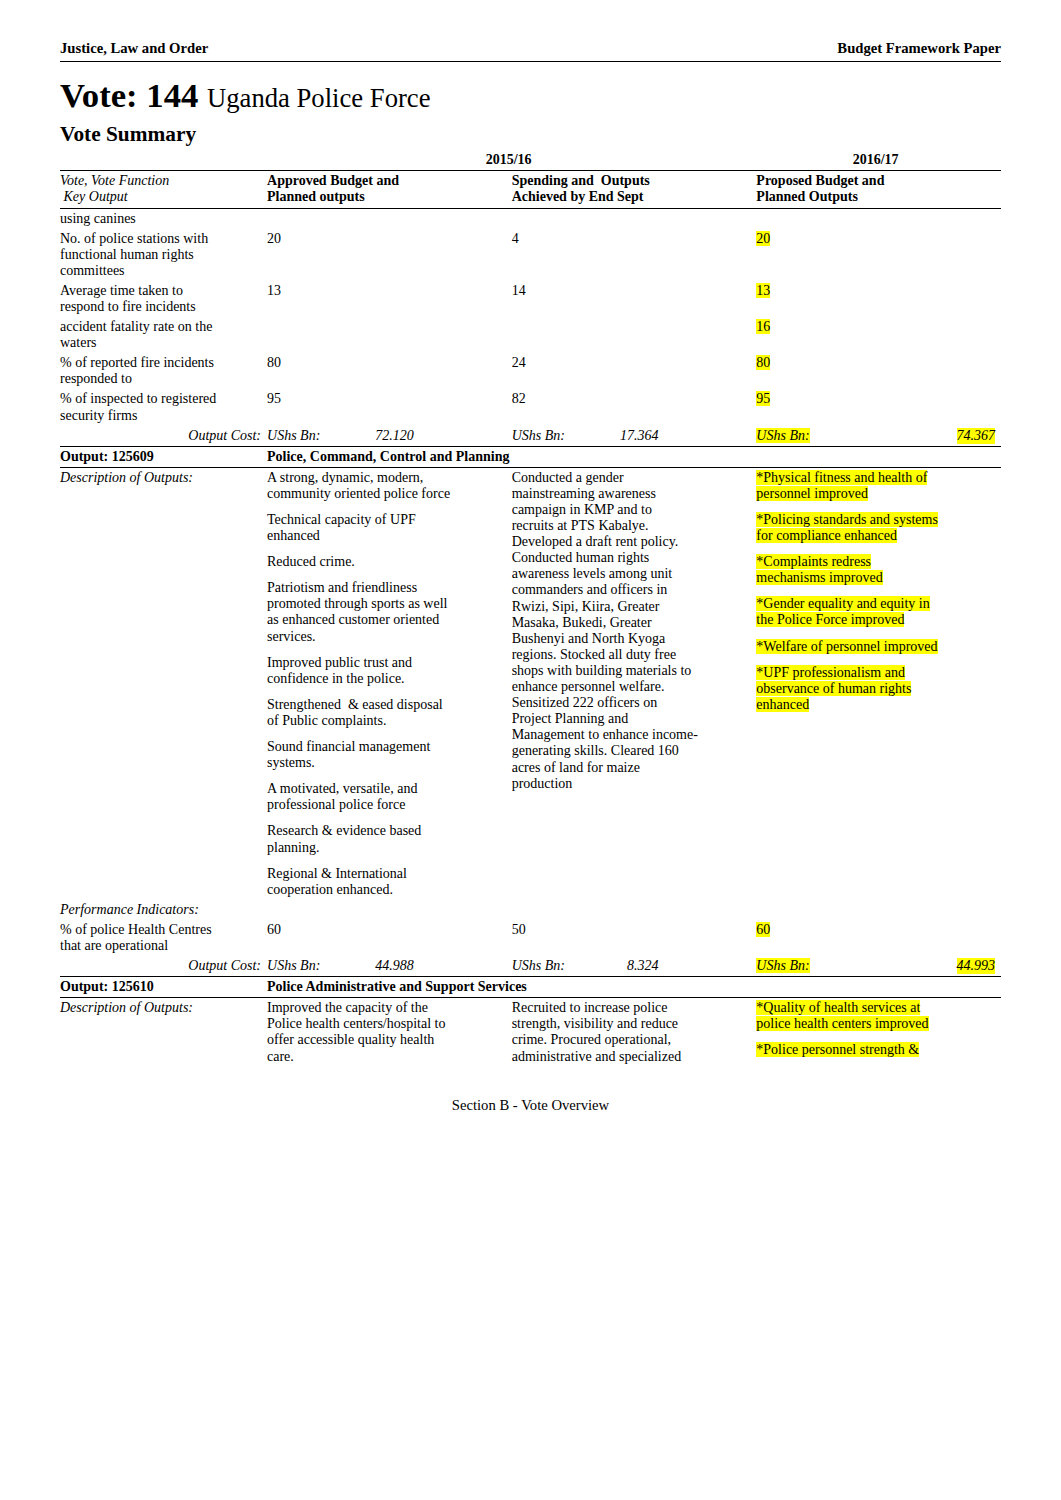Justice, Law and Order
Budget Framework Paper
Vote: 144 Uganda Police Force
Vote Summary
| | 2015/16 | 2016/17 |
| Vote, Vote Function Key Output | Approved Budget and Planned outputs | Spending and Outputs Achieved by End Sept | Proposed Budget and Planned Outputs |
| using canines | | | |
| No. of police stations with functional human rights committees | 20 | 4 | 20 |
| Average time taken to respond to fire incidents | 13 | 14 | 13 |
| accident fatality rate on the waters | | | 16 |
| % of reported fire incidents responded to | 80 | 24 | 80 |
| % of inspected to registered security firms | 95 | 82 | 95 |
| Output Cost: | UShs Bn: 72.120 | UShs Bn: 17.364 | UShs Bn: 74.367 |
| Output: 125609 | Police, Command, Control and Planning |
| Description of Outputs: | A strong, dynamic, modern, community oriented police force Technical capacity of UPF enhanced Reduced crime. Patriotism and friendliness promoted through sports as well as enhanced customer oriented services. Improved public trust and confidence in the police. Strengthened & eased disposal of Public complaints. Sound financial management systems. A motivated, versatile, and professional police force Research & evidence based planning. Regional & International cooperation enhanced. | Conducted a gender mainstreaming awareness campaign in KMP and to recruits at PTS Kabalye. Developed a draft rent policy. Conducted human rights awareness levels among unit commanders and officers in Rwizi, Sipi, Kiira, Greater Masaka, Bukedi, Greater Bushenyi and North Kyoga regions. Stocked all duty free shops with building materials to enhance personnel welfare. Sensitized 222 officers on Project Planning and Management to enhance income- generating skills. Cleared 160 acres of land for maize production | *Physical fitness and health of personnel improved *Policing standards and systems for compliance enhanced *Complaints redress mechanisms improved *Gender equality and equity in the Police Force improved *Welfare of personnel improved *UPF professionalism and observance of human rights enhanced |
| Performance Indicators: | | | |
| % of police Health Centres that are operational | 60 | 50 | 60 |
| Output Cost: | UShs Bn: 44.988 | UShs Bn: 8.324 | UShs Bn: 44.993 |
| Output: 125610 | Police Administrative and Support Services |
| Description of Outputs: | Improved the capacity of the Police health centers/hospital to offer accessible quality health care. | Recruited to increase police strength, visibility and reduce crime. Procured operational, administrative and specialized | *Quality of health services at police health centers improved *Police personnel strength & |
Section B - Vote Overview